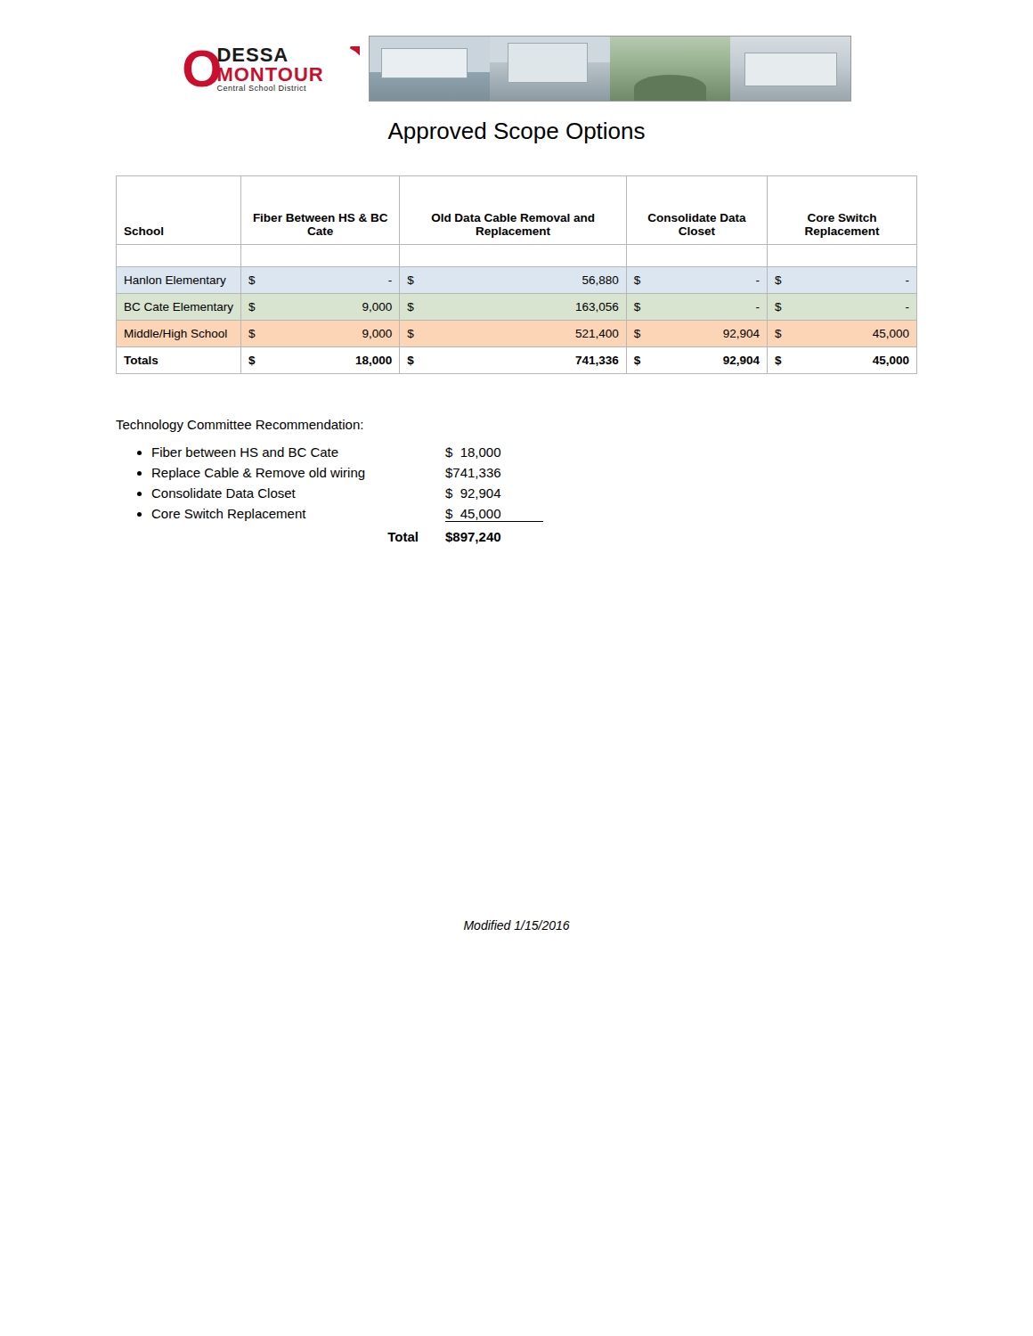O DESSA MONTOUR Central School District
Approved Scope Options
| School | Fiber Between HS & BC Cate | Old Data Cable Removal and Replacement | Consolidate Data Closet | Core Switch Replacement |
| --- | --- | --- | --- | --- |
| Hanlon Elementary | $ - | $ 56,880 | $ - | $ - |
| BC Cate Elementary | $ 9,000 | $ 163,056 | $ - | $ - |
| Middle/High School | $ 9,000 | $ 521,400 | $ 92,904 | $ 45,000 |
| Totals | $ 18,000 | $ 741,336 | $ 92,904 | $ 45,000 |
Technology Committee Recommendation:
Fiber between HS and BC Cate $ 18,000
Replace Cable & Remove old wiring $741,336
Consolidate Data Closet $ 92,904
Core Switch Replacement $ 45,000
Total $897,240
Modified 1/15/2016